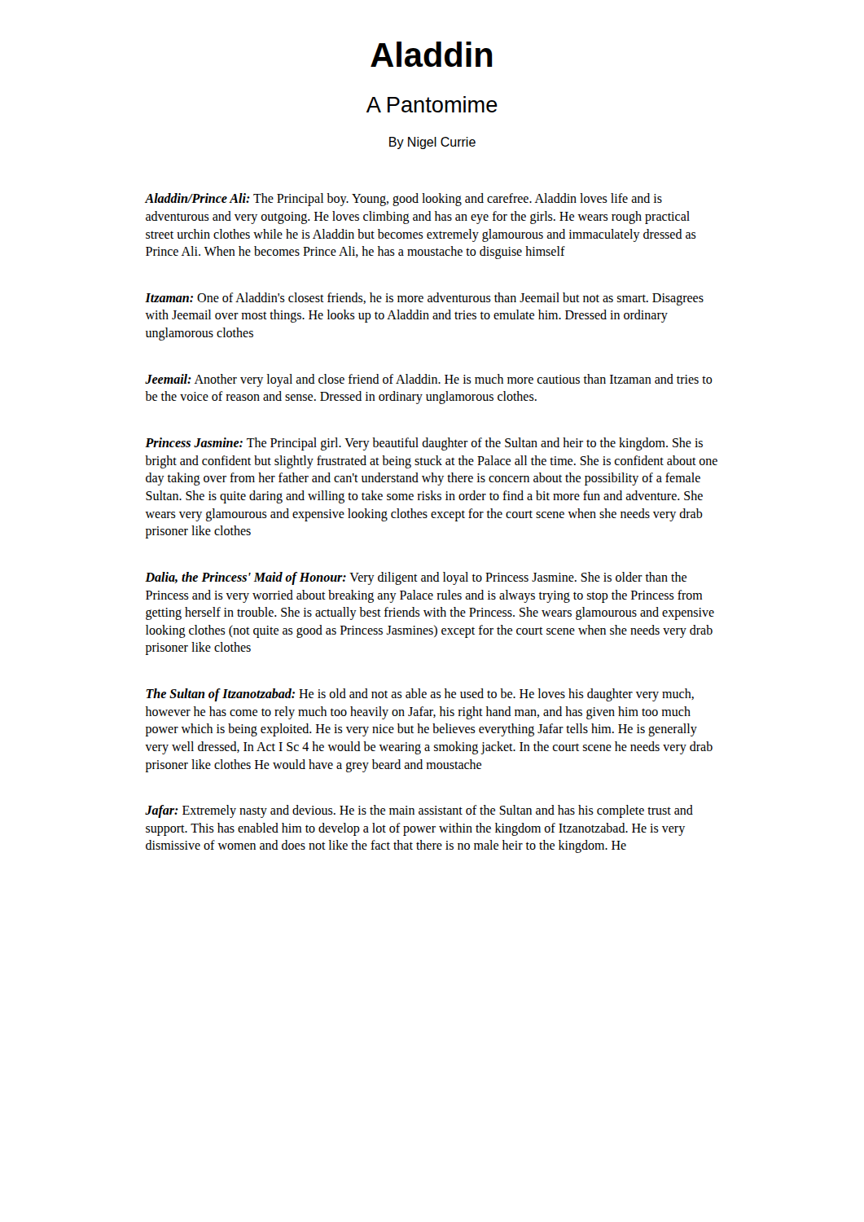Aladdin
A Pantomime
By Nigel Currie
Aladdin/Prince Ali
Aladdin/Prince Ali: The Principal boy. Young, good looking and carefree. Aladdin loves life and is adventurous and very outgoing. He loves climbing and has an eye for the girls. He wears rough practical street urchin clothes while he is Aladdin but becomes extremely glamourous and immaculately dressed as Prince Ali. When he becomes Prince Ali, he has a moustache to disguise himself
Itzaman
Itzaman: One of Aladdin's closest friends, he is more adventurous than Jeemail but not as smart. Disagrees with Jeemail over most things. He looks up to Aladdin and tries to emulate him. Dressed in ordinary unglamorous clothes
Jeemail
Jeemail: Another very loyal and close friend of Aladdin. He is much more cautious than Itzaman and tries to be the voice of reason and sense. Dressed in ordinary unglamorous clothes.
Princess Jasmine
Princess Jasmine: The Principal girl. Very beautiful daughter of the Sultan and heir to the kingdom. She is bright and confident but slightly frustrated at being stuck at the Palace all the time. She is confident about one day taking over from her father and can't understand why there is concern about the possibility of a female Sultan. She is quite daring and willing to take some risks in order to find a bit more fun and adventure. She wears very glamourous and expensive looking clothes except for the court scene when she needs very drab prisoner like clothes
Dalia, the Princess' Maid of Honour
Dalia, the Princess' Maid of Honour: Very diligent and loyal to Princess Jasmine. She is older than the Princess and is very worried about breaking any Palace rules and is always trying to stop the Princess from getting herself in trouble. She is actually best friends with the Princess. She wears glamourous and expensive looking clothes (not quite as good as Princess Jasmines) except for the court scene when she needs very drab prisoner like clothes
The Sultan of Itzanotzabad
The Sultan of Itzanotzabad: He is old and not as able as he used to be. He loves his daughter very much, however he has come to rely much too heavily on Jafar, his right hand man, and has given him too much power which is being exploited. He is very nice but he believes everything Jafar tells him. He is generally very well dressed, In Act I Sc 4 he would be wearing a smoking jacket. In the court scene he needs very drab prisoner like clothes He would have a grey beard and moustache
Jafar
Jafar: Extremely nasty and devious. He is the main assistant of the Sultan and has his complete trust and support. This has enabled him to develop a lot of power within the kingdom of Itzanotzabad. He is very dismissive of women and does not like the fact that there is no male heir to the kingdom. He